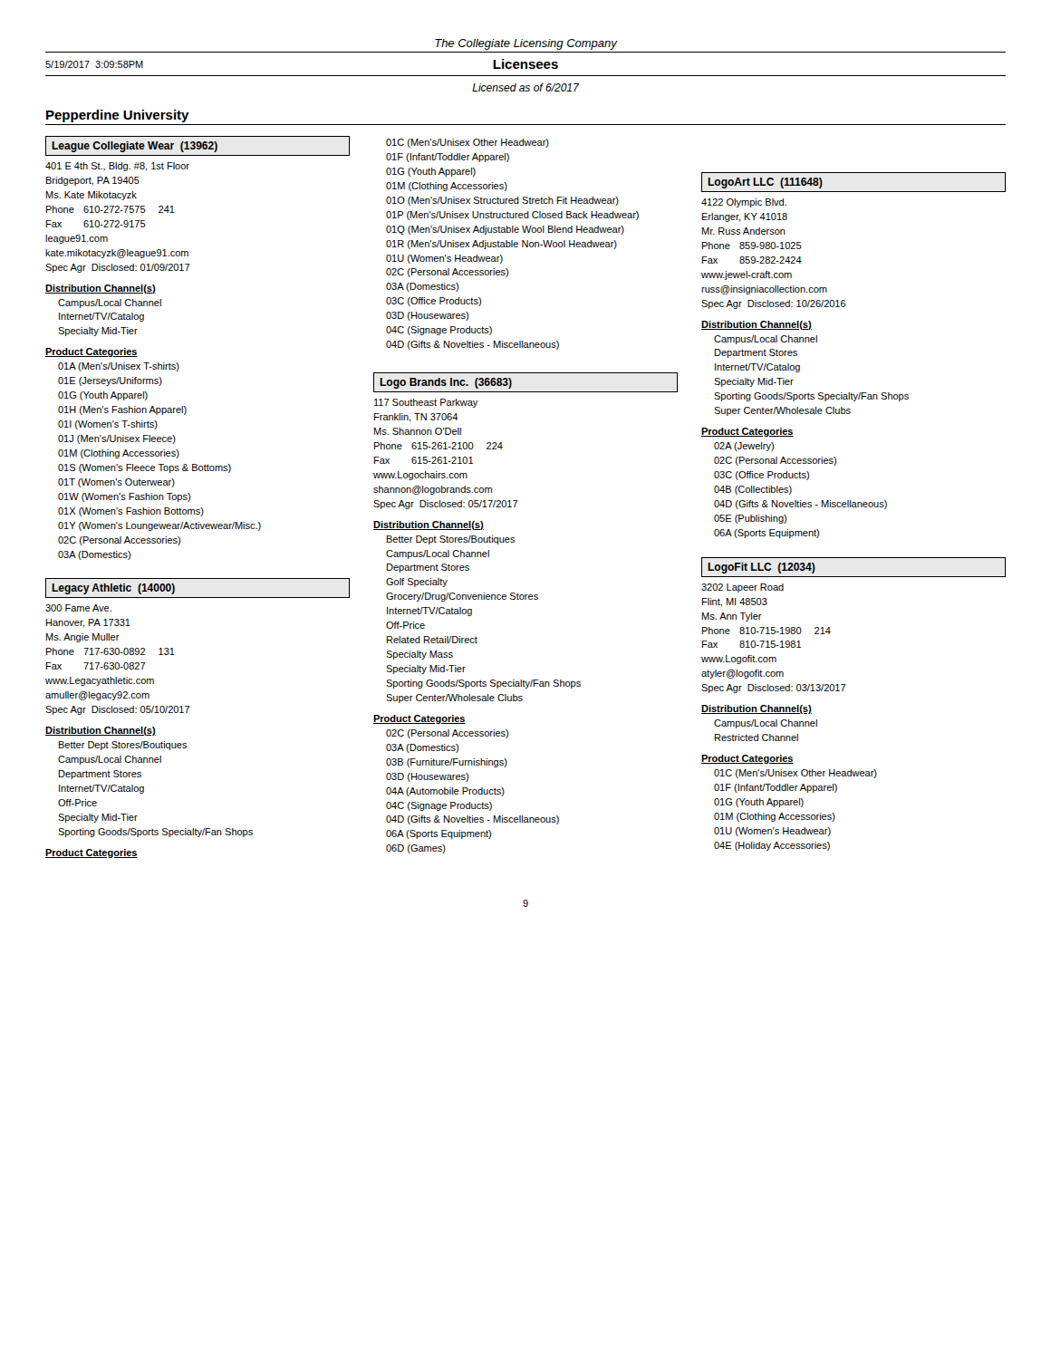The Collegiate Licensing Company
5/19/2017 3:09:58PM
Licensees
Licensed as of 6/2017
Pepperdine University
League Collegiate Wear (13962)
401 E 4th St., Bldg. #8, 1st Floor
Bridgeport, PA 19405
Ms. Kate Mikotacyzk
Phone
610-272-7575241
Fax
610-272-9175
league91.com
kate.mikotacyzk@league91.com
Spec Agr Disclosed: 01/09/2017
Distribution Channel(s)
Campus/Local Channel
Internet/TV/Catalog
Specialty Mid-Tier
Product Categories
01A (Men's/Unisex T-shirts)
01E (Jerseys/Uniforms)
01G (Youth Apparel)
01H (Men's Fashion Apparel)
01I (Women's T-shirts)
01J (Men's/Unisex Fleece)
01M (Clothing Accessories)
01S (Women's Fleece Tops & Bottoms)
01T (Women's Outerwear)
01W (Women's Fashion Tops)
01X (Women's Fashion Bottoms)
01Y (Women's Loungewear/Activewear/Misc.)
02C (Personal Accessories)
03A (Domestics)
Legacy Athletic (14000)
300 Fame Ave.
Hanover, PA 17331
Ms. Angie Muller
Phone
717-630-0892131
Fax
717-630-0827
www.Legacyathletic.com
amuller@legacy92.com
Spec Agr Disclosed: 05/10/2017
Distribution Channel(s)
Better Dept Stores/Boutiques
Campus/Local Channel
Department Stores
Internet/TV/Catalog
Off-Price
Specialty Mid-Tier
Sporting Goods/Sports Specialty/Fan Shops
Product Categories
01C (Men's/Unisex Other Headwear)
01F (Infant/Toddler Apparel)
01G (Youth Apparel)
01M (Clothing Accessories)
01O (Men's/Unisex Structured Stretch Fit Headwear)
01P (Men's/Unisex Unstructured Closed Back Headwear)
01Q (Men's/Unisex Adjustable Wool Blend Headwear)
01R (Men's/Unisex Adjustable Non-Wool Headwear)
01U (Women's Headwear)
02C (Personal Accessories)
03A (Domestics)
03C (Office Products)
03D (Housewares)
04C (Signage Products)
04D (Gifts & Novelties - Miscellaneous)
Logo Brands Inc. (36683)
117 Southeast Parkway
Franklin, TN 37064
Ms. Shannon O'Dell
Phone
615-261-2100224
Fax
615-261-2101
www.Logochairs.com
shannon@logobrands.com
Spec Agr Disclosed: 05/17/2017
Distribution Channel(s)
Better Dept Stores/Boutiques
Campus/Local Channel
Department Stores
Golf Specialty
Grocery/Drug/Convenience Stores
Internet/TV/Catalog
Off-Price
Related Retail/Direct
Specialty Mass
Specialty Mid-Tier
Sporting Goods/Sports Specialty/Fan Shops
Super Center/Wholesale Clubs
Product Categories
02C (Personal Accessories)
03A (Domestics)
03B (Furniture/Furnishings)
03D (Housewares)
04A (Automobile Products)
04C (Signage Products)
04D (Gifts & Novelties - Miscellaneous)
06A (Sports Equipment)
06D (Games)
LogoArt LLC (111648)
4122 Olympic Blvd.
Erlanger, KY 41018
Mr. Russ Anderson
Phone
859-980-1025
Fax
859-282-2424
www.jewel-craft.com
russ@insigniacollection.com
Spec Agr Disclosed: 10/26/2016
Distribution Channel(s)
Campus/Local Channel
Department Stores
Internet/TV/Catalog
Specialty Mid-Tier
Sporting Goods/Sports Specialty/Fan Shops
Super Center/Wholesale Clubs
Product Categories
02A (Jewelry)
02C (Personal Accessories)
03C (Office Products)
04B (Collectibles)
04D (Gifts & Novelties - Miscellaneous)
05E (Publishing)
06A (Sports Equipment)
LogoFit LLC (12034)
3202 Lapeer Road
Flint, MI 48503
Ms. Ann Tyler
Phone
810-715-1980214
Fax
810-715-1981
www.Logofit.com
atyler@logofit.com
Spec Agr Disclosed: 03/13/2017
Distribution Channel(s)
Campus/Local Channel
Restricted Channel
Product Categories
01C (Men's/Unisex Other Headwear)
01F (Infant/Toddler Apparel)
01G (Youth Apparel)
01M (Clothing Accessories)
01U (Women's Headwear)
04E (Holiday Accessories)
9